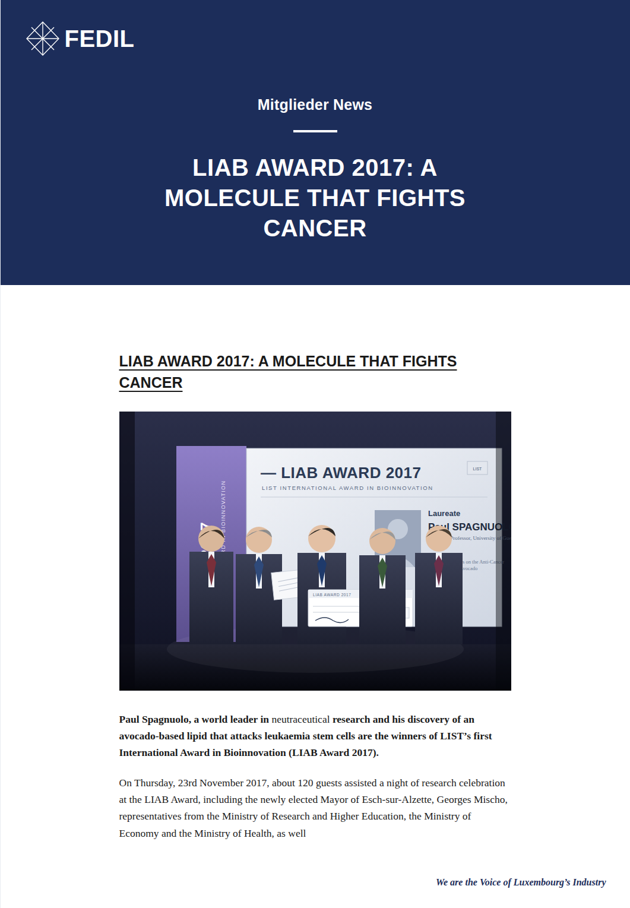FEDIL
Mitglieder News
LIAB Award 2017: a molecule that fights cancer
LIAB Award 2017: a molecule that fights cancer
ARD 2017 LIST INTERNATIONAL AWARD IN BIOINNOVATION — LIAB AWARD 2017 LIST INTERNATIONAL AWARD IN BIOINNOVATION Laureate Paul SPAGNUOLO Associate Professor, University of Guelph, Canada For his researches on the Anti-Cancer potential of the Avocado LIST LIAB AWARD 2017 €
Paul Spagnuolo, a world leader in neutraceutical research and his discovery of an avocado-based lipid that attacks leukaemia stem cells are the winners of LIST’s first International Award in Bioinnovation (LIAB Award 2017).
On Thursday, 23rd November 2017, about 120 guests assisted a night of research celebration at the LIAB Award, including the newly elected Mayor of Esch-sur-Alzette, Georges Mischo, representatives from the Ministry of Research and Higher Education, the Ministry of Economy and the Ministry of Health, as well
We are the Voice of Luxembourg’s Industry